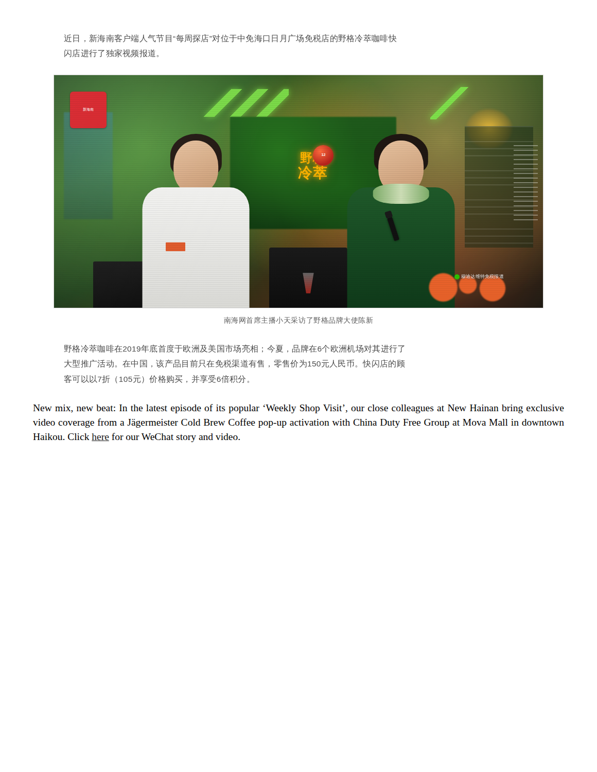近日，新海南客户端人气节目“每周探店”对位于中免海口日月广场免税店的野格冷萃咖啡快
闪店进行了独家视频报道。
新海南
野格 冷萃
12
穆迪达维特免税报道
南海网首席主播小天采访了野格品牌大使陈新
野格冷萃咖啡在2019年底首度于欧洲及美国市场亮相；今夏，品牌在6个欧洲机场对其进行了
大型推广活动。在中国，该产品目前只在免税渠道有售，零售价为150元人民币。快闪店的顾
客可以以7折（105元）价格购买，并享受6倍积分。
New mix, new beat: In the latest episode of its popular ‘Weekly Shop Visit’, our close colleagues at New Hainan bring exclusive video coverage from a Jägermeister Cold Brew Coffee pop-up activation with China Duty Free Group at Mova Mall in downtown Haikou. Click here for our WeChat story and video.